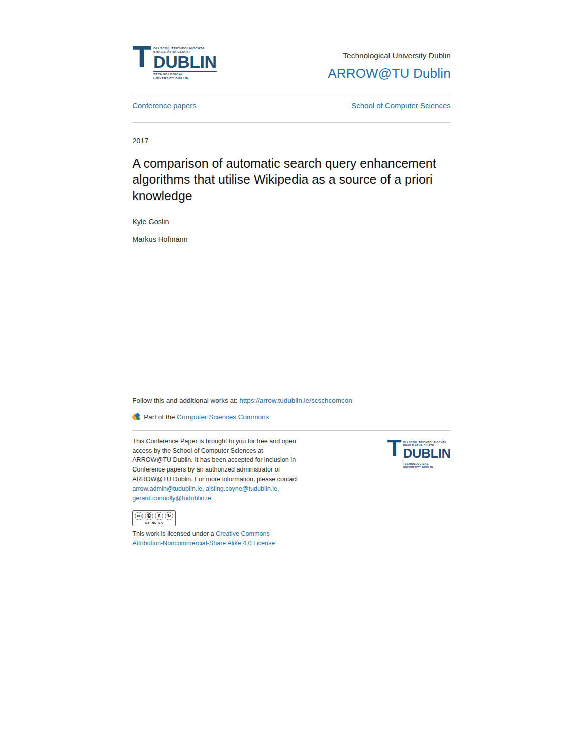T
Ollscoil Teicneolaíochta
Bhaile Átha Cliath
DUBLIN
Technological
University Dublin
Technological University Dublin
ARROW@TU Dublin
Conference papers
School of Computer Sciences
2017
A comparison of automatic search query enhancement algorithms that utilise Wikipedia as a source of a priori knowledge
Kyle Goslin
Markus Hofmann
Follow this and additional works at: https://arrow.tudublin.ie/scschcomcon
Part of the Computer Sciences Commons
This Conference Paper is brought to you for free and open access by the School of Computer Sciences at ARROW@TU Dublin. It has been accepted for inclusion in Conference papers by an authorized administrator of ARROW@TU Dublin. For more information, please contact arrow.admin@tudublin.ie, aisling.coyne@tudublin.ie, gerard.connolly@tudublin.ie.
cc Ⓓ $ ↻
BY NC SA
This work is licensed under a Creative Commons Attribution-Noncommercial-Share Alike 4.0 License
T
Ollscoil Teicneolaíochta
Bhaile Átha Cliath
DUBLIN
Technological
University Dublin